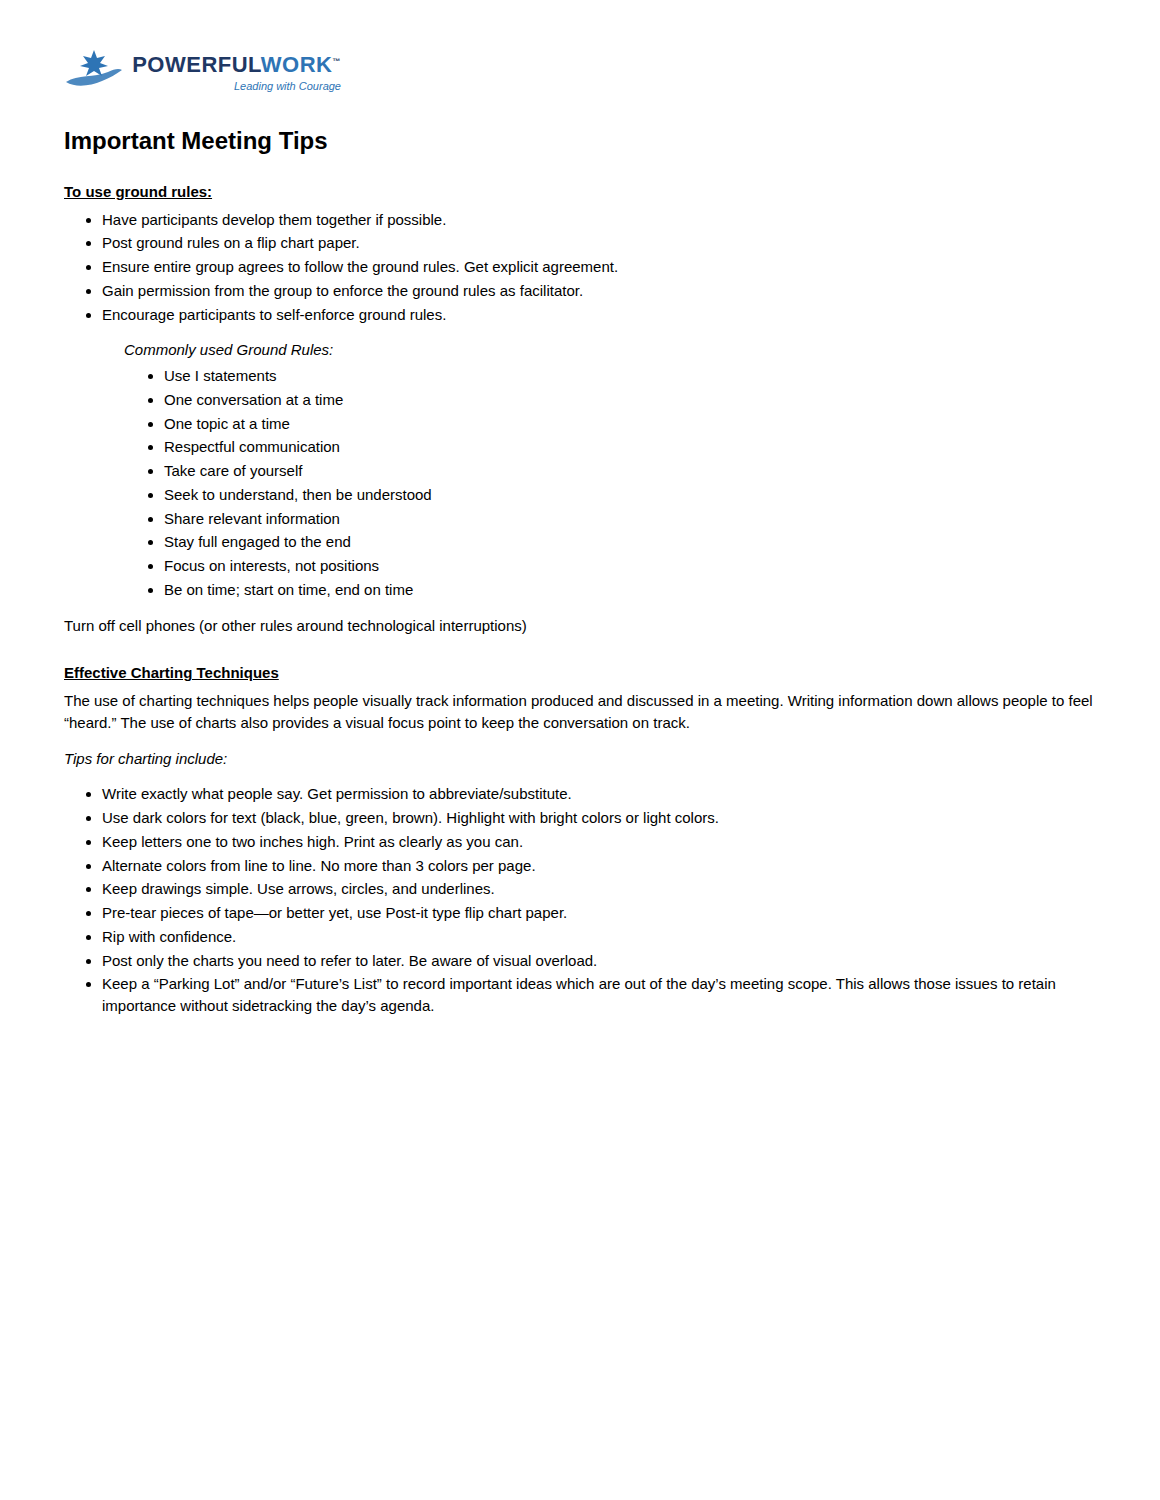POWERFULWORK™
Leading with Courage
Important Meeting Tips
To use ground rules:
Have participants develop them together if possible.
Post ground rules on a flip chart paper.
Ensure entire group agrees to follow the ground rules. Get explicit agreement.
Gain permission from the group to enforce the ground rules as facilitator.
Encourage participants to self-enforce ground rules.
Commonly used Ground Rules:
Use I statements
One conversation at a time
One topic at a time
Respectful communication
Take care of yourself
Seek to understand, then be understood
Share relevant information
Stay full engaged to the end
Focus on interests, not positions
Be on time; start on time, end on time
Turn off cell phones (or other rules around technological interruptions)
Effective Charting Techniques
The use of charting techniques helps people visually track information produced and discussed in a meeting. Writing information down allows people to feel “heard.” The use of charts also provides a visual focus point to keep the conversation on track.
Tips for charting include:
Write exactly what people say. Get permission to abbreviate/substitute.
Use dark colors for text (black, blue, green, brown). Highlight with bright colors or light colors.
Keep letters one to two inches high. Print as clearly as you can.
Alternate colors from line to line. No more than 3 colors per page.
Keep drawings simple. Use arrows, circles, and underlines.
Pre-tear pieces of tape—or better yet, use Post-it type flip chart paper.
Rip with confidence.
Post only the charts you need to refer to later. Be aware of visual overload.
Keep a “Parking Lot” and/or “Future’s List” to record important ideas which are out of the day’s meeting scope. This allows those issues to retain importance without sidetracking the day’s agenda.